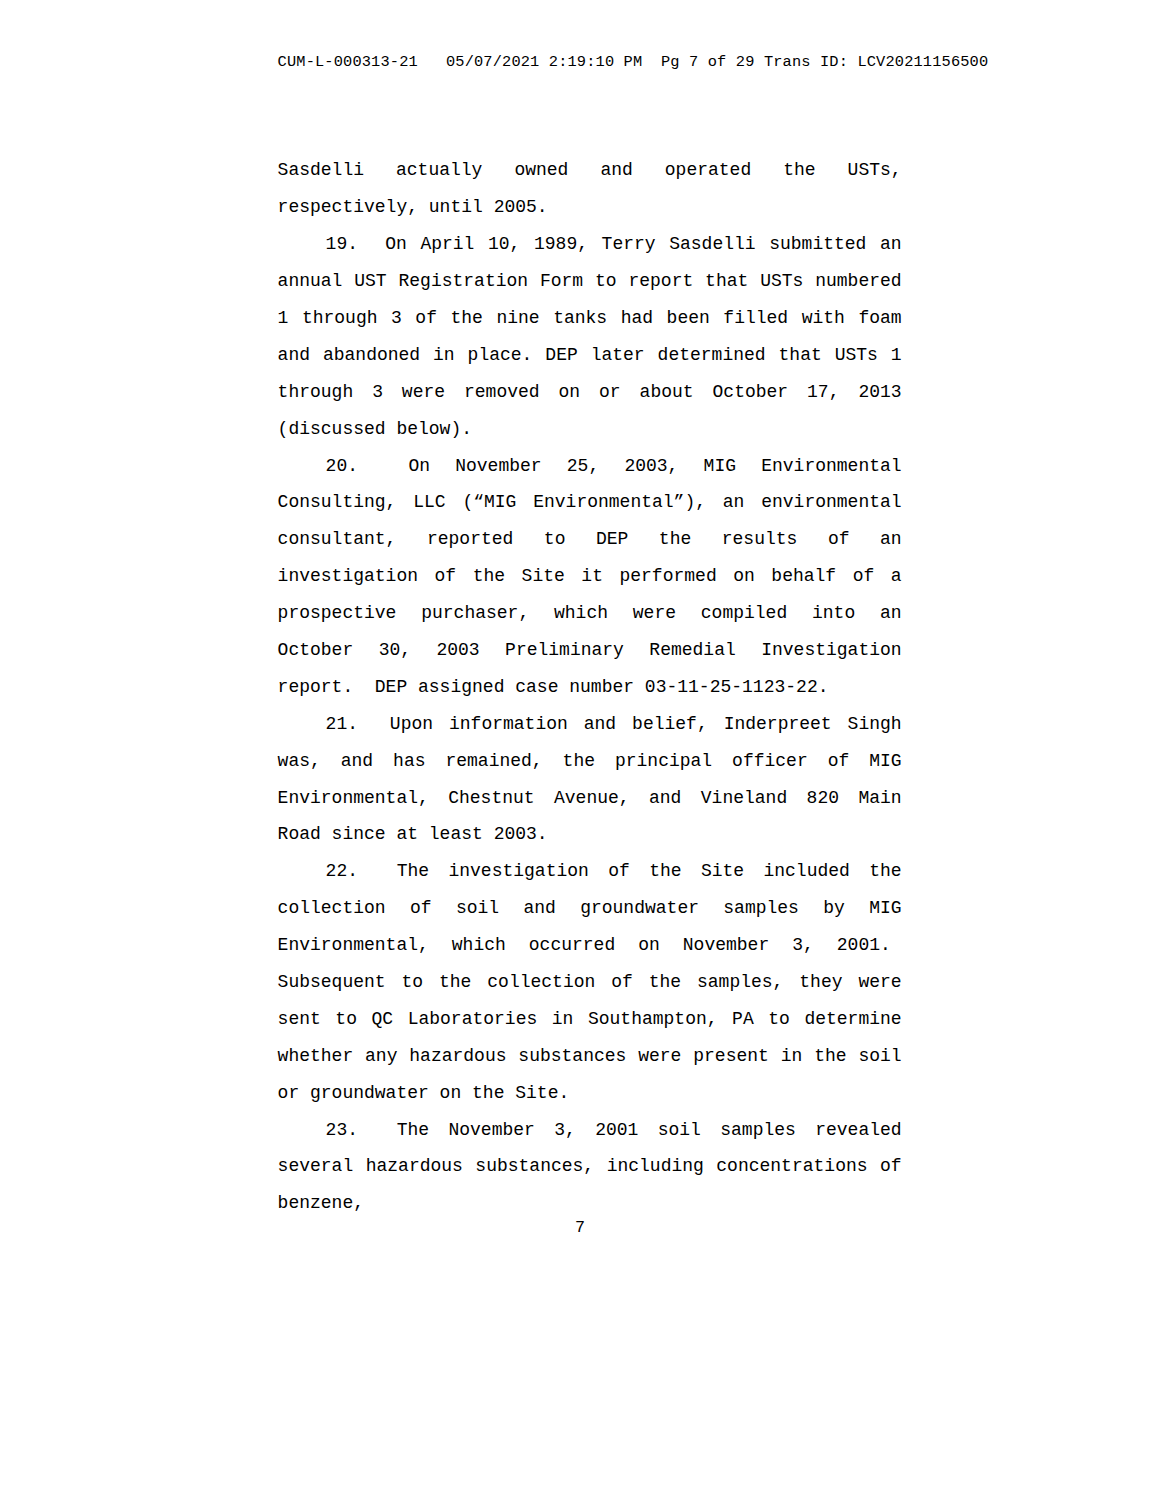CUM-L-000313-21 05/07/2021 2:19:10 PM Pg 7 of 29 Trans ID: LCV20211156500
Sasdelli actually owned and operated the USTs, respectively, until 2005.
19. On April 10, 1989, Terry Sasdelli submitted an annual UST Registration Form to report that USTs numbered 1 through 3 of the nine tanks had been filled with foam and abandoned in place. DEP later determined that USTs 1 through 3 were removed on or about October 17, 2013 (discussed below).
20. On November 25, 2003, MIG Environmental Consulting, LLC (“MIG Environmental”), an environmental consultant, reported to DEP the results of an investigation of the Site it performed on behalf of a prospective purchaser, which were compiled into an October 30, 2003 Preliminary Remedial Investigation report. DEP assigned case number 03-11-25-1123-22.
21. Upon information and belief, Inderpreet Singh was, and has remained, the principal officer of MIG Environmental, Chestnut Avenue, and Vineland 820 Main Road since at least 2003.
22. The investigation of the Site included the collection of soil and groundwater samples by MIG Environmental, which occurred on November 3, 2001. Subsequent to the collection of the samples, they were sent to QC Laboratories in Southampton, PA to determine whether any hazardous substances were present in the soil or groundwater on the Site.
23. The November 3, 2001 soil samples revealed several hazardous substances, including concentrations of benzene,
7